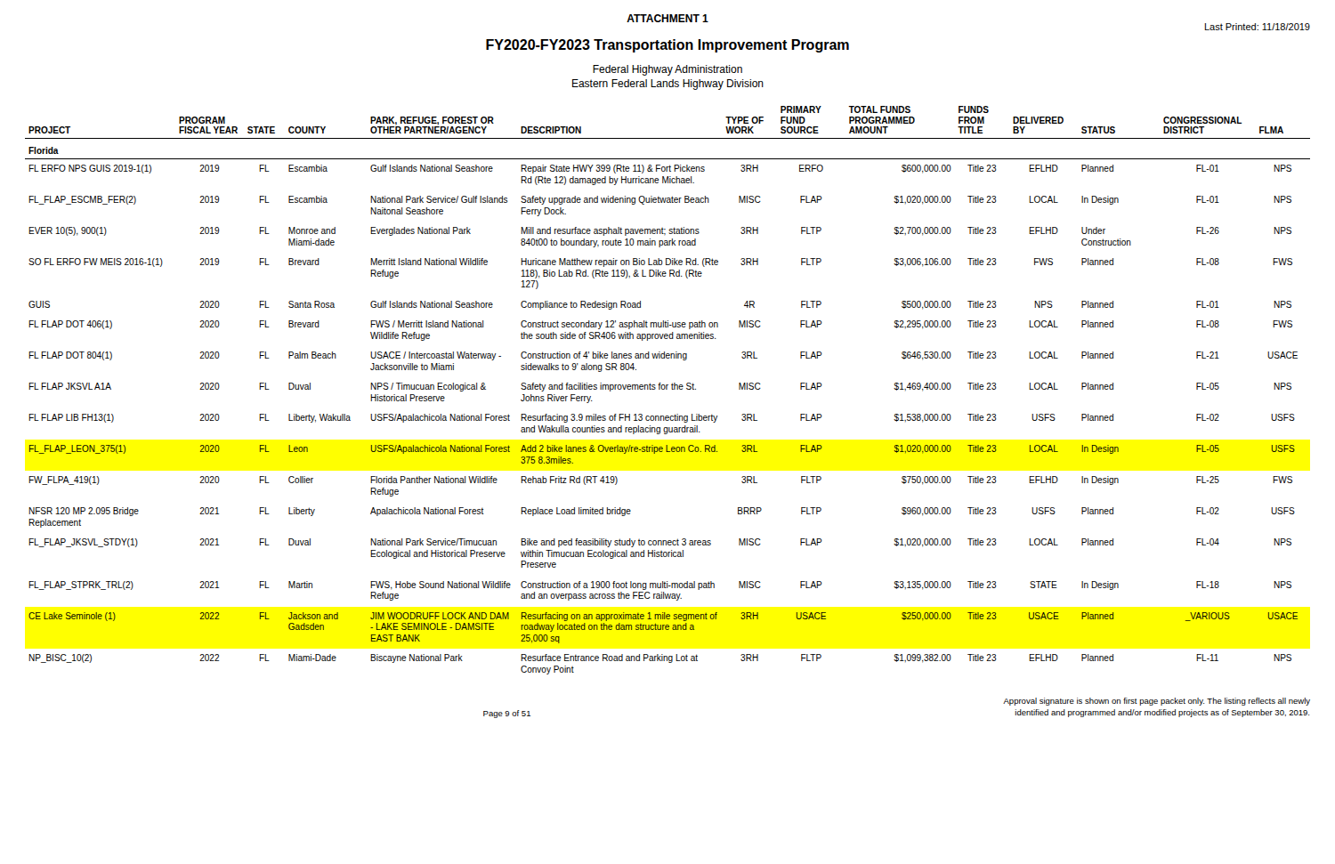ATTACHMENT 1
Last Printed: 11/18/2019
FY2020-FY2023 Transportation Improvement Program
Federal Highway Administration
Eastern Federal Lands Highway Division
| PROJECT | PROGRAM FISCAL YEAR | STATE | COUNTY | PARK, REFUGE, FOREST OR OTHER PARTNER/AGENCY | DESCRIPTION | TYPE OF WORK | PRIMARY FUND SOURCE | TOTAL FUNDS PROGRAMMED AMOUNT | FUNDS FROM TITLE | DELIVERED BY | STATUS | CONGRESSIONAL DISTRICT | FLMA |
| --- | --- | --- | --- | --- | --- | --- | --- | --- | --- | --- | --- | --- | --- |
| Florida |
| FL ERFO NPS GUIS 2019-1(1) | 2019 | FL | Escambia | Gulf Islands National Seashore | Repair State HWY 399 (Rte 11) & Fort Pickens Rd (Rte 12) damaged by Hurricane Michael. | 3RH | ERFO | $600,000.00 | Title 23 | EFLHD | Planned | FL-01 | NPS |
| FL_FLAP_ESCMB_FER(2) | 2019 | FL | Escambia | National Park Service/ Gulf Islands Naitonal Seashore | Safety upgrade and widening Quietwater Beach Ferry Dock. | MISC | FLAP | $1,020,000.00 | Title 23 | LOCAL | In Design | FL-01 | NPS |
| EVER 10(5), 900(1) | 2019 | FL | Monroe and Miami-dade | Everglades National Park | Mill and resurface asphalt pavement; stations 840t00 to boundary, route 10 main park road | 3RH | FLTP | $2,700,000.00 | Title 23 | EFLHD | Under Construction | FL-26 | NPS |
| SO FL ERFO FW MEIS 2016-1(1) | 2019 | FL | Brevard | Merritt Island National Wildlife Refuge | Huricane Matthew repair on Bio Lab Dike Rd. (Rte 118), Bio Lab Rd. (Rte 119), & L Dike Rd. (Rte 127) | 3RH | FLTP | $3,006,106.00 | Title 23 | FWS | Planned | FL-08 | FWS |
| GUIS | 2020 | FL | Santa Rosa | Gulf Islands National Seashore | Compliance to Redesign Road | 4R | FLTP | $500,000.00 | Title 23 | NPS | Planned | FL-01 | NPS |
| FL FLAP DOT 406(1) | 2020 | FL | Brevard | FWS / Merritt Island National Wildlife Refuge | Construct secondary 12' asphalt multi-use path on the south side of SR406 with approved amenities. | MISC | FLAP | $2,295,000.00 | Title 23 | LOCAL | Planned | FL-08 | FWS |
| FL FLAP DOT 804(1) | 2020 | FL | Palm Beach | USACE / Intercoastal Waterway - Jacksonville to Miami | Construction of 4' bike lanes and widening sidewalks to 9' along SR 804. | 3RL | FLAP | $646,530.00 | Title 23 | LOCAL | Planned | FL-21 | USACE |
| FL FLAP JKSVL A1A | 2020 | FL | Duval | NPS / Timucuan Ecological & Historical Preserve | Safety and facilities improvements for the St. Johns River Ferry. | MISC | FLAP | $1,469,400.00 | Title 23 | LOCAL | Planned | FL-05 | NPS |
| FL FLAP LIB FH13(1) | 2020 | FL | Liberty, Wakulla | USFS/Apalachicola National Forest | Resurfacing 3.9 miles of FH 13 connecting Liberty and Wakulla counties and replacing guardrail. | 3RL | FLAP | $1,538,000.00 | Title 23 | USFS | Planned | FL-02 | USFS |
| FL_FLAP_LEON_375(1) | 2020 | FL | Leon | USFS/Apalachicola National Forest | Add 2 bike lanes & Overlay/re-stripe Leon Co. Rd. 375 8.3miles. | 3RL | FLAP | $1,020,000.00 | Title 23 | LOCAL | In Design | FL-05 | USFS |
| FW_FLPA_419(1) | 2020 | FL | Collier | Florida Panther National Wildlife Refuge | Rehab Fritz Rd (RT 419) | 3RL | FLTP | $750,000.00 | Title 23 | EFLHD | In Design | FL-25 | FWS |
| NFSR 120 MP 2.095 Bridge Replacement | 2021 | FL | Liberty | Apalachicola National Forest | Replace Load limited bridge | BRRP | FLTP | $960,000.00 | Title 23 | USFS | Planned | FL-02 | USFS |
| FL_FLAP_JKSVL_STDY(1) | 2021 | FL | Duval | National Park Service/Timucuan Ecological and Historical Preserve | Bike and ped feasibility study to connect 3 areas within Timucuan Ecological and Historical Preserve | MISC | FLAP | $1,020,000.00 | Title 23 | LOCAL | Planned | FL-04 | NPS |
| FL_FLAP_STPRK_TRL(2) | 2021 | FL | Martin | FWS, Hobe Sound National Wildlife Refuge | Construction of a 1900 foot long multi-modal path and an overpass across the FEC railway. | MISC | FLAP | $3,135,000.00 | Title 23 | STATE | In Design | FL-18 | NPS |
| CE Lake Seminole (1) | 2022 | FL | Jackson and Gadsden | JIM WOODRUFF LOCK AND DAM - LAKE SEMINOLE - DAMSITE EAST BANK | Resurfacing on an approximate 1 mile segment of roadway located on the dam structure and a 25,000 sq | 3RH | USACE | $250,000.00 | Title 23 | USACE | Planned | _VARIOUS | USACE |
| NP_BISC_10(2) | 2022 | FL | Miami-Dade | Biscayne National Park | Resurface Entrance Road and Parking Lot at Convoy Point | 3RH | FLTP | $1,099,382.00 | Title 23 | EFLHD | Planned | FL-11 | NPS |
Page 9 of 51
Approval signature is shown on first page packet only. The listing reflects all newly
identified and programmed and/or modified projects as of September 30, 2019.